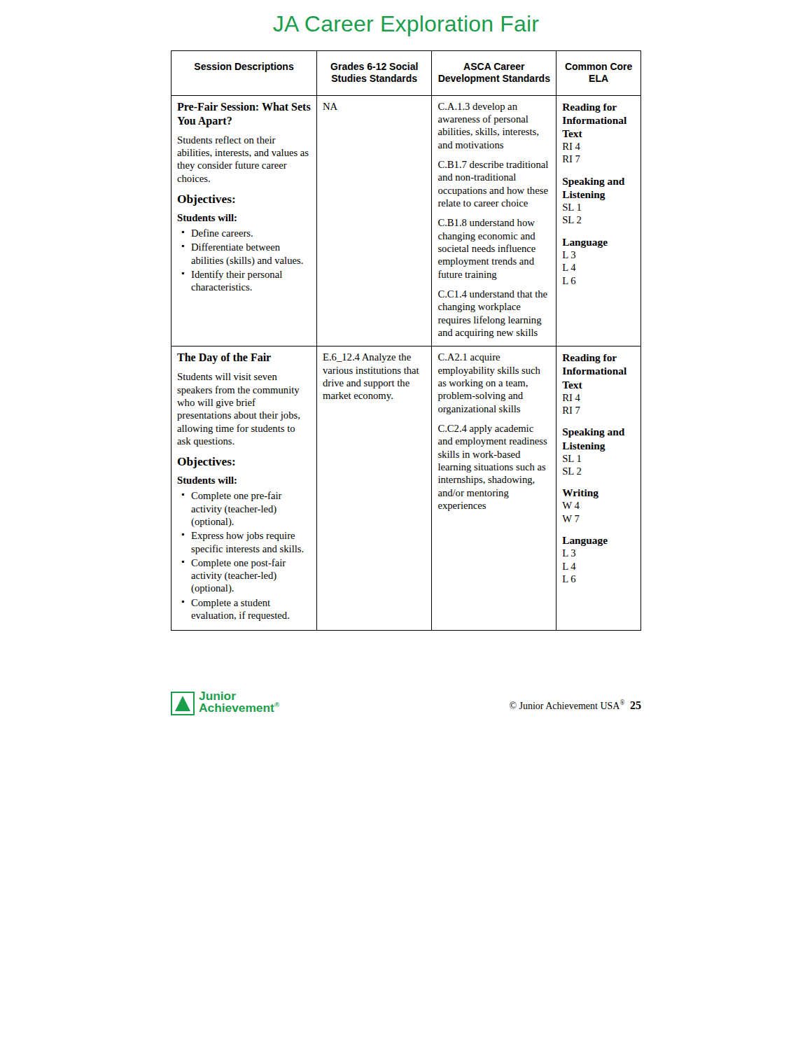JA Career Exploration Fair
| Session Descriptions | Grades 6-12 Social Studies Standards | ASCA Career Development Standards | Common Core ELA |
| --- | --- | --- | --- |
| Pre-Fair Session: What Sets You Apart? Students reflect on their abilities, interests, and values as they consider future career choices. Objectives: Students will: Define careers. Differentiate between abilities (skills) and values. Identify their personal characteristics. | NA | C.A.1.3 develop an awareness of personal abilities, skills, interests, and motivations C.B1.7 describe traditional and non-traditional occupations and how these relate to career choice C.B1.8 understand how changing economic and societal needs influence employment trends and future training C.C1.4 understand that the changing workplace requires lifelong learning and acquiring new skills | Reading for Informational Text RI 4 RI 7 Speaking and Listening SL 1 SL 2 Language L 3 L 4 L 6 |
| The Day of the Fair Students will visit seven speakers from the community who will give brief presentations about their jobs, allowing time for students to ask questions. Objectives: Students will: Complete one pre-fair activity (teacher-led) (optional). Express how jobs require specific interests and skills. Complete one post-fair activity (teacher-led) (optional). Complete a student evaluation, if requested. | E.6_12.4 Analyze the various institutions that drive and support the market economy. | C.A2.1 acquire employability skills such as working on a team, problem-solving and organizational skills C.C2.4 apply academic and employment readiness skills in work-based learning situations such as internships, shadowing, and/or mentoring experiences | Reading for Informational Text RI 4 RI 7 Speaking and Listening SL 1 SL 2 Writing W 4 W 7 Language L 3 L 4 L 6 |
JuniorAchievement®
© Junior Achievement USA® 25